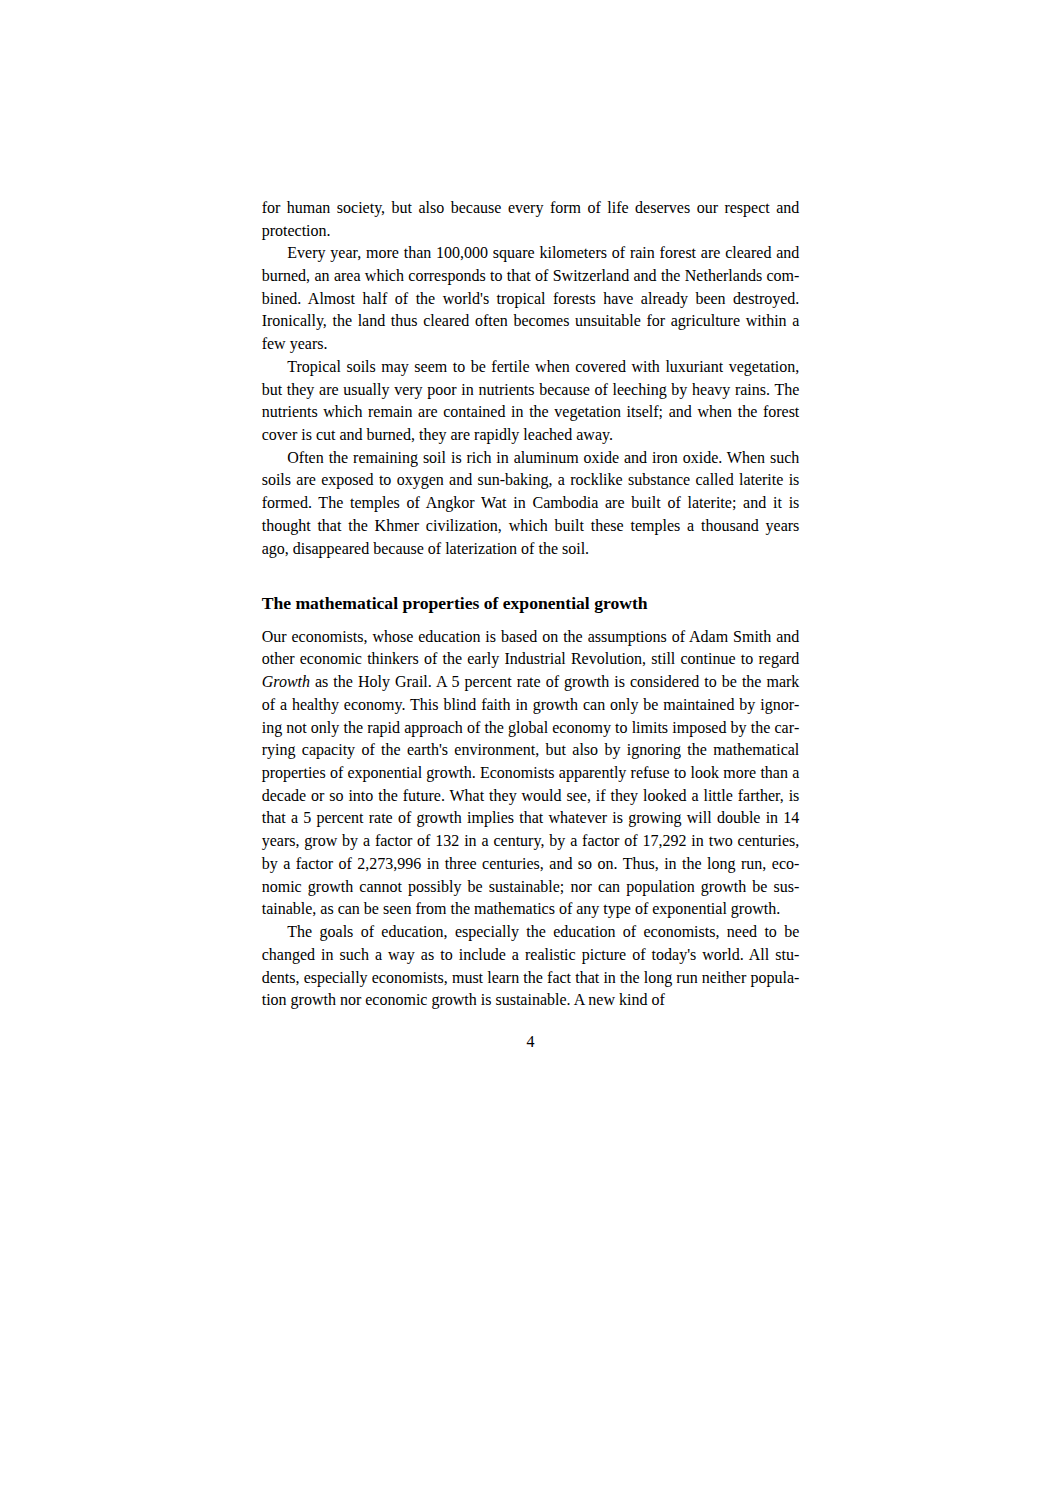for human society, but also because every form of life deserves our respect and protection.
Every year, more than 100,000 square kilometers of rain forest are cleared and burned, an area which corresponds to that of Switzerland and the Netherlands combined. Almost half of the world's tropical forests have already been destroyed. Ironically, the land thus cleared often becomes unsuitable for agriculture within a few years.
Tropical soils may seem to be fertile when covered with luxuriant vegetation, but they are usually very poor in nutrients because of leeching by heavy rains. The nutrients which remain are contained in the vegetation itself; and when the forest cover is cut and burned, they are rapidly leached away.
Often the remaining soil is rich in aluminum oxide and iron oxide. When such soils are exposed to oxygen and sun-baking, a rocklike substance called laterite is formed. The temples of Angkor Wat in Cambodia are built of laterite; and it is thought that the Khmer civilization, which built these temples a thousand years ago, disappeared because of laterization of the soil.
The mathematical properties of exponential growth
Our economists, whose education is based on the assumptions of Adam Smith and other economic thinkers of the early Industrial Revolution, still continue to regard Growth as the Holy Grail. A 5 percent rate of growth is considered to be the mark of a healthy economy. This blind faith in growth can only be maintained by ignoring not only the rapid approach of the global economy to limits imposed by the carrying capacity of the earth's environment, but also by ignoring the mathematical properties of exponential growth. Economists apparently refuse to look more than a decade or so into the future. What they would see, if they looked a little farther, is that a 5 percent rate of growth implies that whatever is growing will double in 14 years, grow by a factor of 132 in a century, by a factor of 17,292 in two centuries, by a factor of 2,273,996 in three centuries, and so on. Thus, in the long run, economic growth cannot possibly be sustainable; nor can population growth be sustainable, as can be seen from the mathematics of any type of exponential growth.
The goals of education, especially the education of economists, need to be changed in such a way as to include a realistic picture of today's world. All students, especially economists, must learn the fact that in the long run neither population growth nor economic growth is sustainable. A new kind of
4